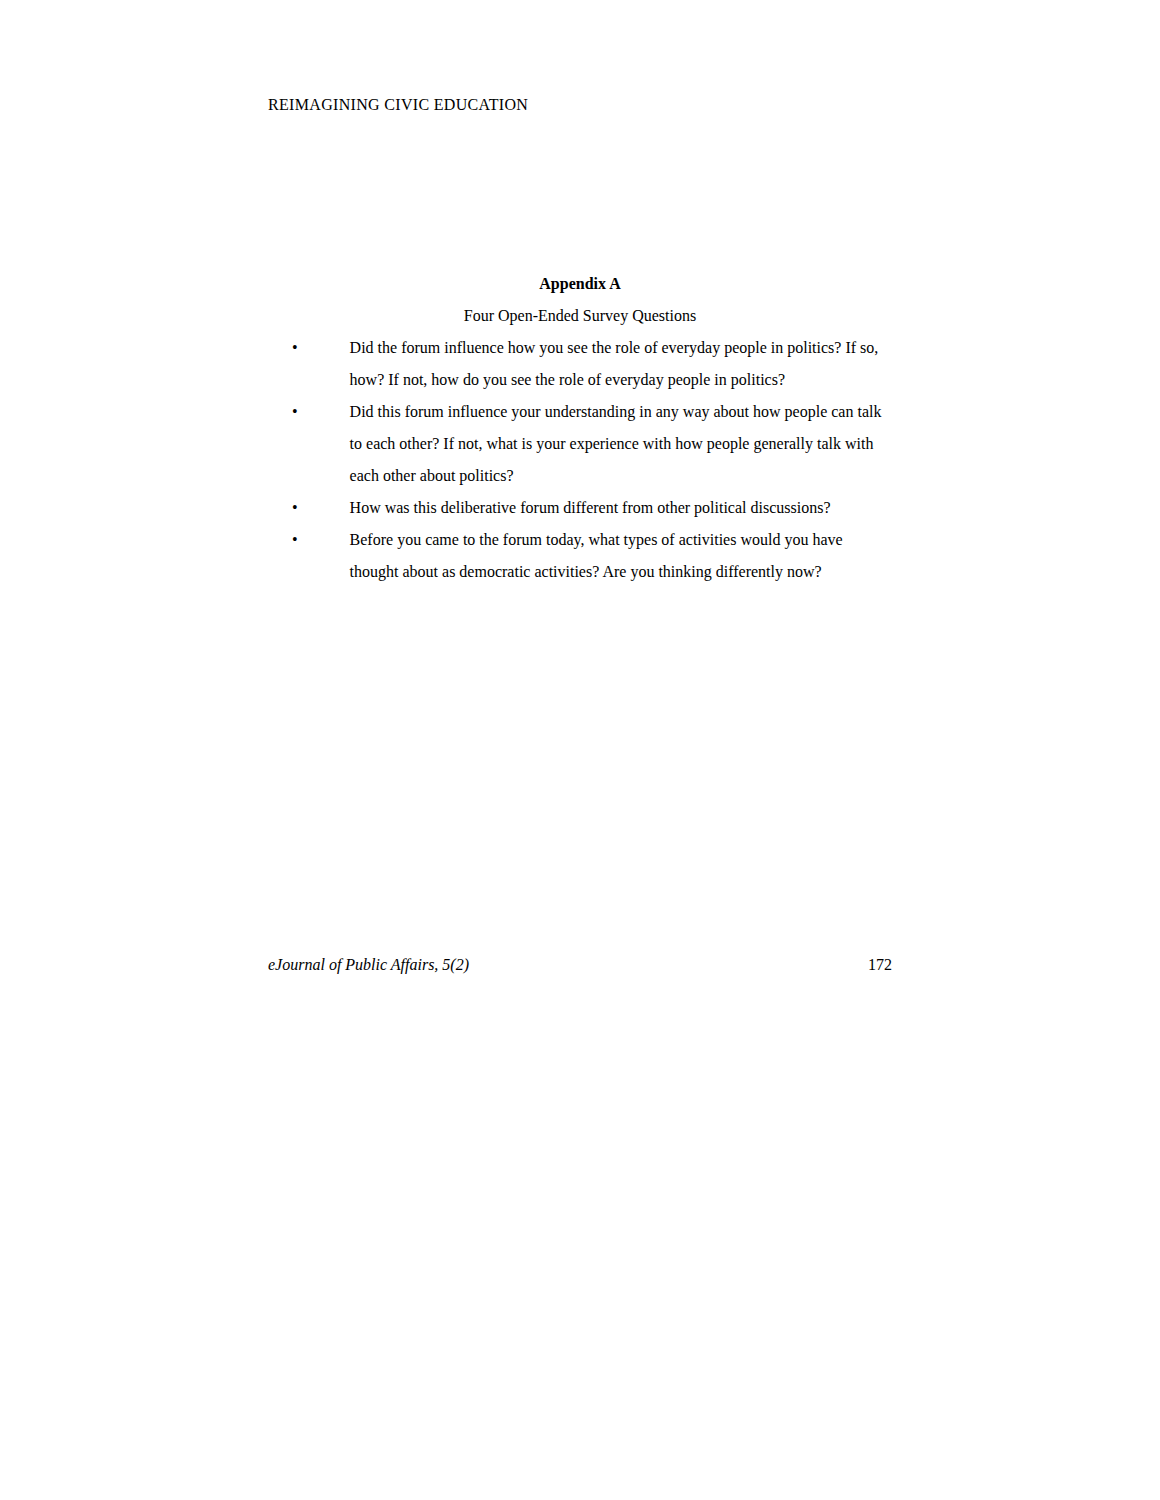REIMAGINING CIVIC EDUCATION
Appendix A
Four Open-Ended Survey Questions
Did the forum influence how you see the role of everyday people in politics? If so, how? If not, how do you see the role of everyday people in politics?
Did this forum influence your understanding in any way about how people can talk to each other? If not, what is your experience with how people generally talk with each other about politics?
How was this deliberative forum different from other political discussions?
Before you came to the forum today, what types of activities would you have thought about as democratic activities? Are you thinking differently now?
eJournal of Public Affairs, 5(2) 172